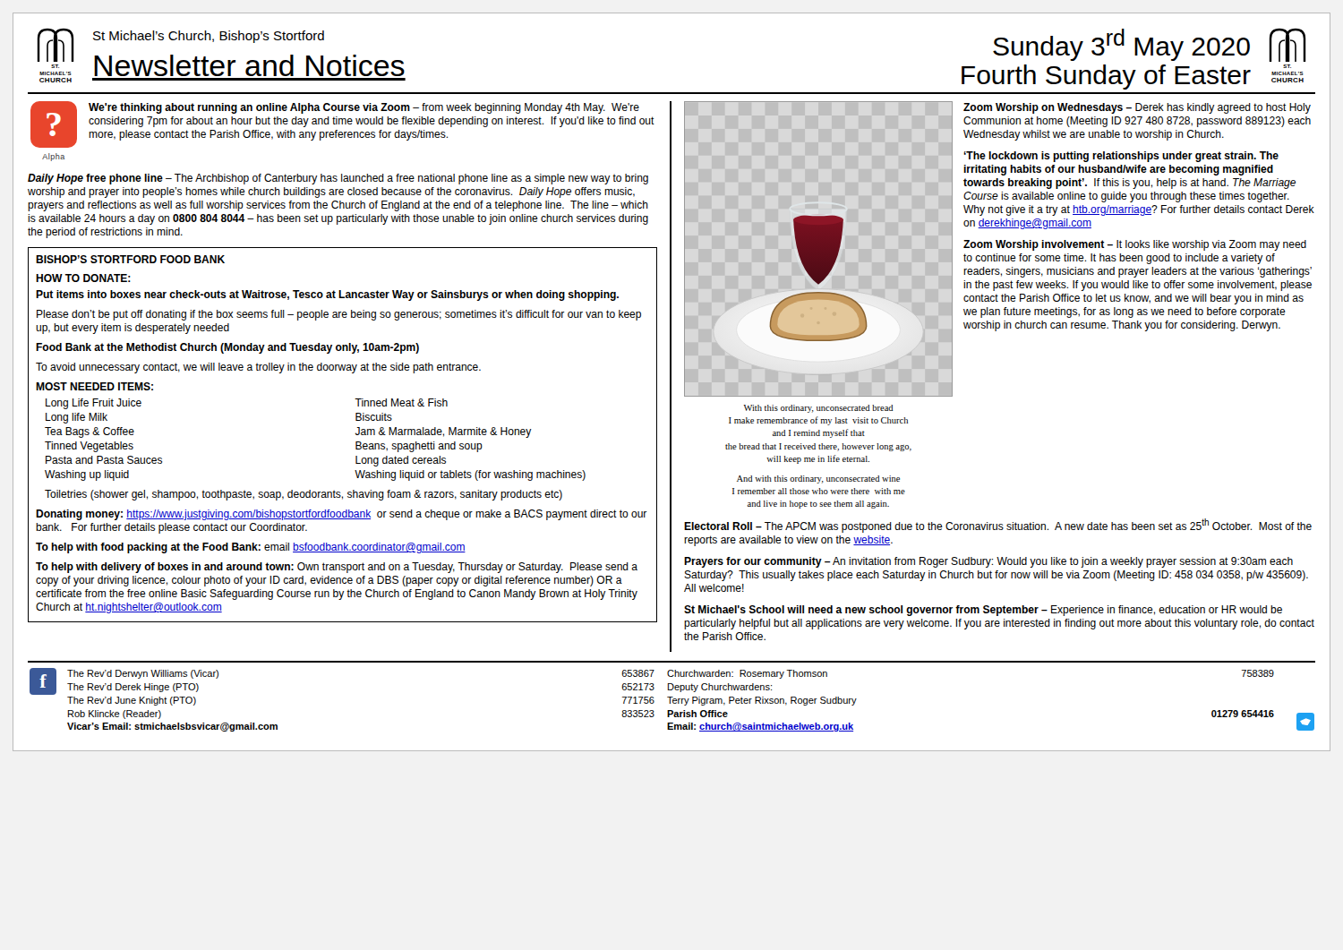ST.
MICHAEL'S
CHURCH
St Michael’s Church, Bishop’s Stortford
Newsletter and Notices
Sunday 3rd May 2020
Fourth Sunday of Easter
ST.
MICHAEL'S
CHURCH
? Alpha
We're thinking about running an online Alpha Course via Zoom – from week beginning Monday 4th May. We're considering 7pm for about an hour but the day and time would be flexible depending on interest. If you'd like to find out more, please contact the Parish Office, with any preferences for days/times.
Daily Hope free phone line – The Archbishop of Canterbury has launched a free national phone line as a simple new way to bring worship and prayer into people’s homes while church buildings are closed because of the coronavirus. Daily Hope offers music, prayers and reflections as well as full worship services from the Church of England at the end of a telephone line. The line – which is available 24 hours a day on 0800 804 8044 – has been set up particularly with those unable to join online church services during the period of restrictions in mind.
BISHOP’S STORTFORD FOOD BANK
HOW TO DONATE:
Put items into boxes near check-outs at Waitrose, Tesco at Lancaster Way or Sainsburys or when doing shopping.
Please don’t be put off donating if the box seems full – people are being so generous; sometimes it’s difficult for our van to keep up, but every item is desperately needed
Food Bank at the Methodist Church (Monday and Tuesday only, 10am-2pm)
To avoid unnecessary contact, we will leave a trolley in the doorway at the side path entrance.
MOST NEEDED ITEMS:
Long Life Fruit Juice
Long life Milk
Tea Bags & Coffee
Tinned Vegetables
Pasta and Pasta Sauces
Washing up liquid
Tinned Meat & Fish
Biscuits
Jam & Marmalade, Marmite & Honey
Beans, spaghetti and soup
Long dated cereals
Washing liquid or tablets (for washing machines)
Toiletries (shower gel, shampoo, toothpaste, soap, deodorants, shaving foam & razors, sanitary products etc)
Donating money: https://www.justgiving.com/bishopstortfordfoodbank or send a cheque or make a BACS payment direct to our bank. For further details please contact our Coordinator.
To help with food packing at the Food Bank: email bsfoodbank.coordinator@gmail.com
To help with delivery of boxes in and around town: Own transport and on a Tuesday, Thursday or Saturday. Please send a copy of your driving licence, colour photo of your ID card, evidence of a DBS (paper copy or digital reference number) OR a certificate from the free online Basic Safeguarding Course run by the Church of England to Canon Mandy Brown at Holy Trinity Church at ht.nightshelter@outlook.com
With this ordinary, unconsecrated bread
I make remembrance of my last visit to Church
and I remind myself that
the bread that I received there, however long ago,
will keep me in life eternal. And with this ordinary, unconsecrated wine
I remember all those who were there with me
and live in hope to see them all again.
Zoom Worship on Wednesdays – Derek has kindly agreed to host Holy Communion at home (Meeting ID 927 480 8728, password 889123) each Wednesday whilst we are unable to worship in Church.
‘The lockdown is putting relationships under great strain. The irritating habits of our husband/wife are becoming magnified towards breaking point’. If this is you, help is at hand. The Marriage Course is available online to guide you through these times together. Why not give it a try at htb.org/marriage? For further details contact Derek on derekhinge@gmail.com
Zoom Worship involvement – It looks like worship via Zoom may need to continue for some time. It has been good to include a variety of readers, singers, musicians and prayer leaders at the various ‘gatherings’ in the past few weeks. If you would like to offer some involvement, please contact the Parish Office to let us know, and we will bear you in mind as we plan future meetings, for as long as we need to before corporate worship in church can resume. Thank you for considering. Derwyn.
Electoral Roll – The APCM was postponed due to the Coronavirus situation. A new date has been set as 25th October. Most of the reports are available to view on the website.
Prayers for our community – An invitation from Roger Sudbury: Would you like to join a weekly prayer session at 9:30am each Saturday? This usually takes place each Saturday in Church but for now will be via Zoom (Meeting ID: 458 034 0358, p/w 435609). All welcome!
St Michael's School will need a new school governor from September – Experience in finance, education or HR would be particularly helpful but all applications are very welcome. If you are interested in finding out more about this voluntary role, do contact the Parish Office.
f
| The Rev’d Derwyn Williams (Vicar) | 653867 | Churchwarden: Rosemary Thomson | 758389 |
| The Rev’d Derek Hinge (PTO) | 652173 | Deputy Churchwardens: | |
| The Rev’d June Knight (PTO) | 771756 | Terry Pigram, Peter Rixson, Roger Sudbury | |
| Rob Klincke (Reader) | 833523 | Parish Office | 01279 654416 |
| Vicar’s Email: stmichaelsbsvicar@gmail.com | | Email: church@saintmichaelweb.org.uk |